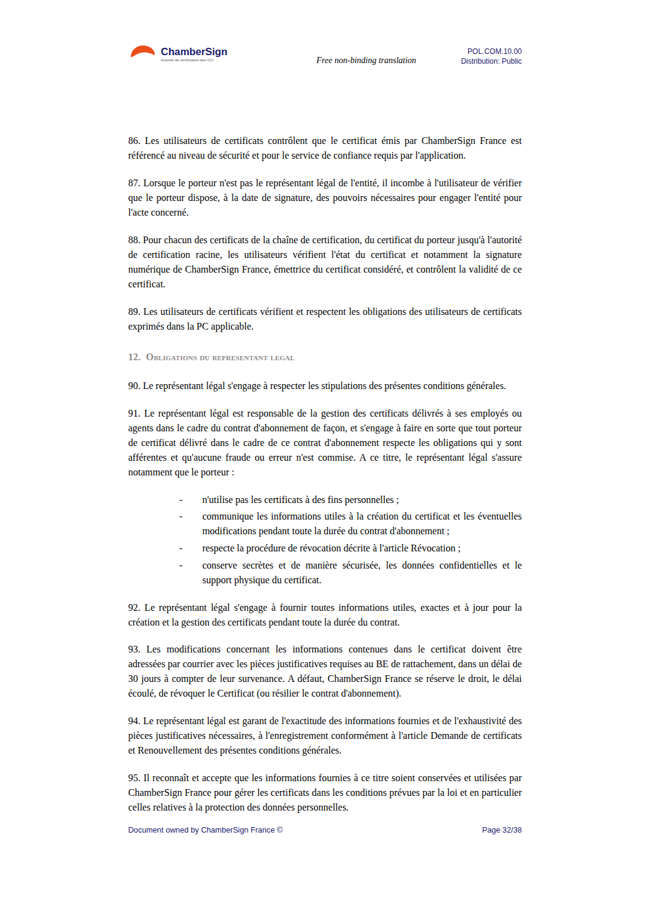ChamberSign Autorité de certification des CCI
Free non-binding translation
POL.COM.10.00
Distribution: Public
86. Les utilisateurs de certificats contrôlent que le certificat émis par ChamberSign France est référencé au niveau de sécurité et pour le service de confiance requis par l'application.
87. Lorsque le porteur n'est pas le représentant légal de l'entité, il incombe à l'utilisateur de vérifier que le porteur dispose, à la date de signature, des pouvoirs nécessaires pour engager l'entité pour l'acte concerné.
88. Pour chacun des certificats de la chaîne de certification, du certificat du porteur jusqu'à l'autorité de certification racine, les utilisateurs vérifient l'état du certificat et notamment la signature numérique de ChamberSign France, émettrice du certificat considéré, et contrôlent la validité de ce certificat.
89. Les utilisateurs de certificats vérifient et respectent les obligations des utilisateurs de certificats exprimés dans la PC applicable.
12. Obligations du representant legal
90. Le représentant légal s'engage à respecter les stipulations des présentes conditions générales.
91. Le représentant légal est responsable de la gestion des certificats délivrés à ses employés ou agents dans le cadre du contrat d'abonnement de façon, et s'engage à faire en sorte que tout porteur de certificat délivré dans le cadre de ce contrat d'abonnement respecte les obligations qui y sont afférentes et qu'aucune fraude ou erreur n'est commise. A ce titre, le représentant légal s'assure notamment que le porteur :
n'utilise pas les certificats à des fins personnelles ;
communique les informations utiles à la création du certificat et les éventuelles modifications pendant toute la durée du contrat d'abonnement ;
respecte la procédure de révocation décrite à l'article Révocation ;
conserve secrètes et de manière sécurisée, les données confidentielles et le support physique du certificat.
92. Le représentant légal s'engage à fournir toutes informations utiles, exactes et à jour pour la création et la gestion des certificats pendant toute la durée du contrat.
93. Les modifications concernant les informations contenues dans le certificat doivent être adressées par courrier avec les pièces justificatives requises au BE de rattachement, dans un délai de 30 jours à compter de leur survenance. A défaut, ChamberSign France se réserve le droit, le délai écoulé, de révoquer le Certificat (ou résilier le contrat d'abonnement).
94. Le représentant légal est garant de l'exactitude des informations fournies et de l'exhaustivité des pièces justificatives nécessaires, à l'enregistrement conformément à l'article Demande de certificats et Renouvellement des présentes conditions générales.
95. Il reconnaît et accepte que les informations fournies à ce titre soient conservées et utilisées par ChamberSign France pour gérer les certificats dans les conditions prévues par la loi et en particulier celles relatives à la protection des données personnelles.
Document owned by ChamberSign France ©
Page 32/38